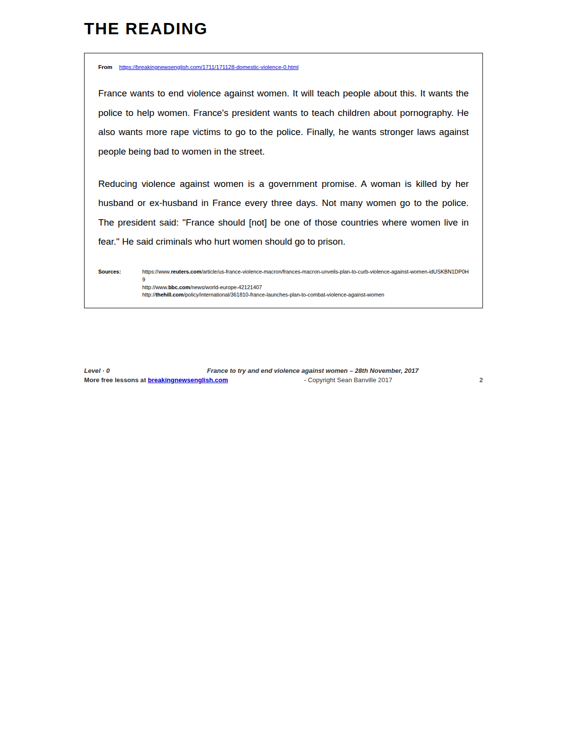THE READING
From https://breakingnewsenglish.com/1711/171128-domestic-violence-0.html
France wants to end violence against women. It will teach people about this. It wants the police to help women. France's president wants to teach children about pornography. He also wants more rape victims to go to the police. Finally, he wants stronger laws against people being bad to women in the street.
Reducing violence against women is a government promise. A woman is killed by her husband or ex-husband in France every three days. Not many women go to the police. The president said: "France should [not] be one of those countries where women live in fear." He said criminals who hurt women should go to prison.
Sources:
https://www.reuters.com/article/us-france-violence-macron/frances-macron-unveils-plan-to-curb-violence-against-women-idUSKBN1DP0H9
http://www.bbc.com/news/world-europe-42121407
http://thehill.com/policy/international/361810-france-launches-plan-to-combat-violence-against-women
Level · 0 France to try and end violence against women – 28th November, 2017
More free lessons at breakingnewsenglish.com - Copyright Sean Banville 2017 2